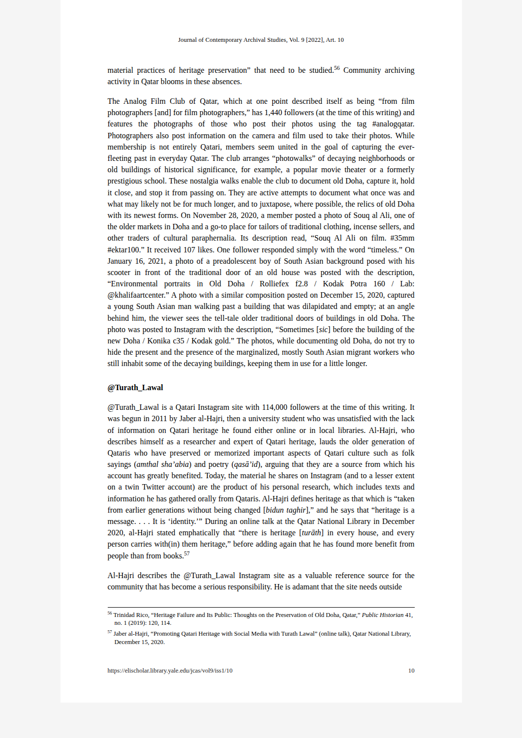Journal of Contemporary Archival Studies, Vol. 9 [2022], Art. 10
material practices of heritage preservation” that need to be studied.56 Community archiving activity in Qatar blooms in these absences.
The Analog Film Club of Qatar, which at one point described itself as being “from film photographers [and] for film photographers,” has 1,440 followers (at the time of this writing) and features the photographs of those who post their photos using the tag #analogqatar. Photographers also post information on the camera and film used to take their photos. While membership is not entirely Qatari, members seem united in the goal of capturing the ever-fleeting past in everyday Qatar. The club arranges “photowalks” of decaying neighborhoods or old buildings of historical significance, for example, a popular movie theater or a formerly prestigious school. These nostalgia walks enable the club to document old Doha, capture it, hold it close, and stop it from passing on. They are active attempts to document what once was and what may likely not be for much longer, and to juxtapose, where possible, the relics of old Doha with its newest forms. On November 28, 2020, a member posted a photo of Souq al Ali, one of the older markets in Doha and a go-to place for tailors of traditional clothing, incense sellers, and other traders of cultural paraphernalia. Its description read, “Souq Al Ali on film. #35mm #ektar100.” It received 107 likes. One follower responded simply with the word “timeless.” On January 16, 2021, a photo of a preadolescent boy of South Asian background posed with his scooter in front of the traditional door of an old house was posted with the description, “Environmental portraits in Old Doha / Rolliefex f2.8 / Kodak Potra 160 / Lab: @khalifaartcenter.” A photo with a similar composition posted on December 15, 2020, captured a young South Asian man walking past a building that was dilapidated and empty; at an angle behind him, the viewer sees the tell-tale older traditional doors of buildings in old Doha. The photo was posted to Instagram with the description, “Sometimes [sic] before the building of the new Doha / Konika c35 / Kodak gold.” The photos, while documenting old Doha, do not try to hide the present and the presence of the marginalized, mostly South Asian migrant workers who still inhabit some of the decaying buildings, keeping them in use for a little longer.
@Turath_Lawal
@Turath_Lawal is a Qatari Instagram site with 114,000 followers at the time of this writing. It was begun in 2011 by Jaber al-Hajri, then a university student who was unsatisfied with the lack of information on Qatari heritage he found either online or in local libraries. Al-Hajri, who describes himself as a researcher and expert of Qatari heritage, lauds the older generation of Qataris who have preserved or memorized important aspects of Qatari culture such as folk sayings (amthal sha’abia) and poetry (qasā’id), arguing that they are a source from which his account has greatly benefited. Today, the material he shares on Instagram (and to a lesser extent on a twin Twitter account) are the product of his personal research, which includes texts and information he has gathered orally from Qataris. Al-Hajri defines heritage as that which is “taken from earlier generations without being changed [bidun taghir],” and he says that “heritage is a message. . . . It is ‘identity.’” During an online talk at the Qatar National Library in December 2020, al-Hajri stated emphatically that “there is heritage [turāth] in every house, and every person carries with(in) them heritage,” before adding again that he has found more benefit from people than from books.57
Al-Hajri describes the @Turath_Lawal Instagram site as a valuable reference source for the community that has become a serious responsibility. He is adamant that the site needs outside
56 Trinidad Rico, “Heritage Failure and Its Public: Thoughts on the Preservation of Old Doha, Qatar,” Public Historian 41, no. 1 (2019): 120, 114.
57 Jaber al-Hajri, “Promoting Qatari Heritage with Social Media with Turath Lawal” (online talk), Qatar National Library, December 15, 2020.
https://elischolar.library.yale.edu/jcas/vol9/iss1/10 10